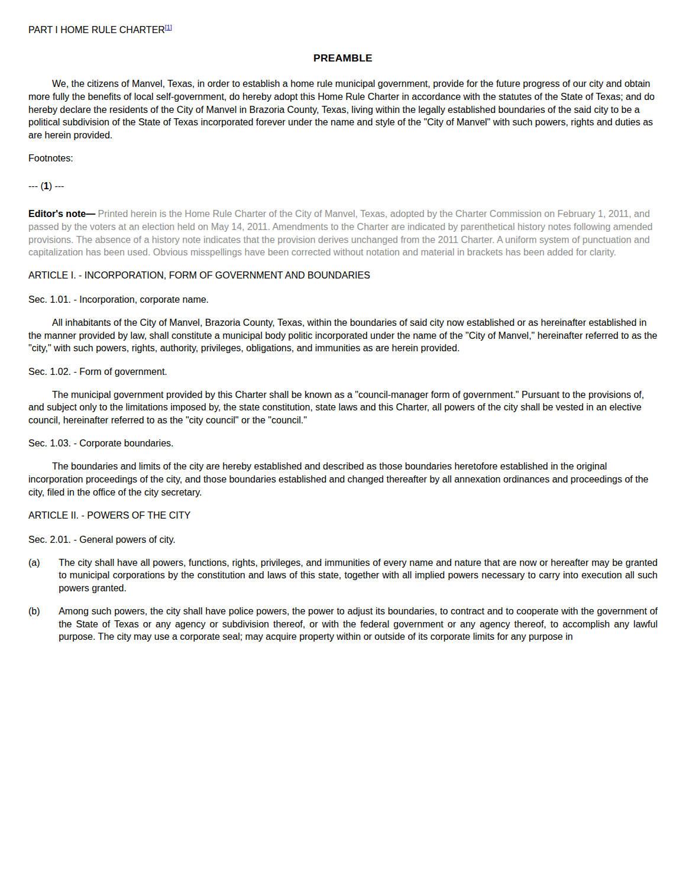PART I HOME RULE CHARTER[1]
PREAMBLE
We, the citizens of Manvel, Texas, in order to establish a home rule municipal government, provide for the future progress of our city and obtain more fully the benefits of local self-government, do hereby adopt this Home Rule Charter in accordance with the statutes of the State of Texas; and do hereby declare the residents of the City of Manvel in Brazoria County, Texas, living within the legally established boundaries of the said city to be a political subdivision of the State of Texas incorporated forever under the name and style of the "City of Manvel" with such powers, rights and duties as are herein provided.
Footnotes:
--- (1) ---
Editor's note— Printed herein is the Home Rule Charter of the City of Manvel, Texas, adopted by the Charter Commission on February 1, 2011, and passed by the voters at an election held on May 14, 2011. Amendments to the Charter are indicated by parenthetical history notes following amended provisions. The absence of a history note indicates that the provision derives unchanged from the 2011 Charter. A uniform system of punctuation and capitalization has been used. Obvious misspellings have been corrected without notation and material in brackets has been added for clarity.
ARTICLE I. - INCORPORATION, FORM OF GOVERNMENT AND BOUNDARIES
Sec. 1.01. - Incorporation, corporate name.
All inhabitants of the City of Manvel, Brazoria County, Texas, within the boundaries of said city now established or as hereinafter established in the manner provided by law, shall constitute a municipal body politic incorporated under the name of the "City of Manvel," hereinafter referred to as the "city," with such powers, rights, authority, privileges, obligations, and immunities as are herein provided.
Sec. 1.02. - Form of government.
The municipal government provided by this Charter shall be known as a "council-manager form of government." Pursuant to the provisions of, and subject only to the limitations imposed by, the state constitution, state laws and this Charter, all powers of the city shall be vested in an elective council, hereinafter referred to as the "city council" or the "council."
Sec. 1.03. - Corporate boundaries.
The boundaries and limits of the city are hereby established and described as those boundaries heretofore established in the original incorporation proceedings of the city, and those boundaries established and changed thereafter by all annexation ordinances and proceedings of the city, filed in the office of the city secretary.
ARTICLE II. - POWERS OF THE CITY
Sec. 2.01. - General powers of city.
(a) The city shall have all powers, functions, rights, privileges, and immunities of every name and nature that are now or hereafter may be granted to municipal corporations by the constitution and laws of this state, together with all implied powers necessary to carry into execution all such powers granted.
(b) Among such powers, the city shall have police powers, the power to adjust its boundaries, to contract and to cooperate with the government of the State of Texas or any agency or subdivision thereof, or with the federal government or any agency thereof, to accomplish any lawful purpose. The city may use a corporate seal; may acquire property within or outside of its corporate limits for any purpose in